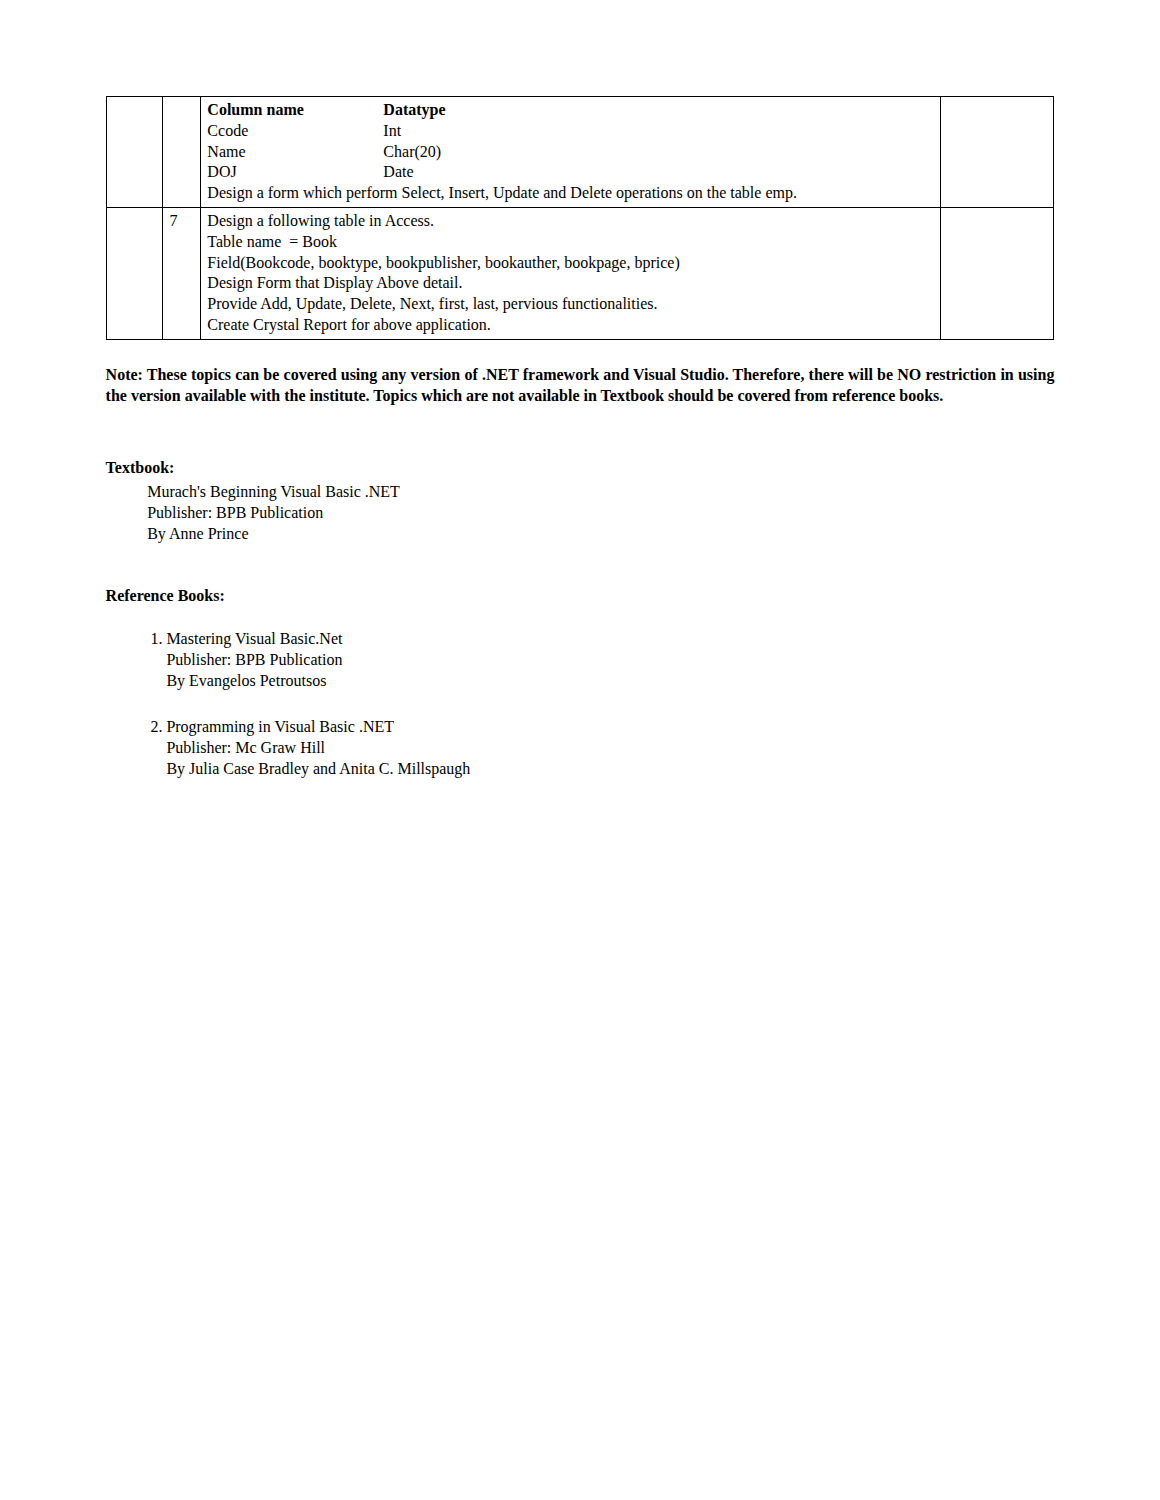| | | Column name Datatype Ccode Int Name Char(20) DOJ Date Design a form which perform Select, Insert, Update and Delete operations on the table emp. | |
| | 7 | Design a following table in Access. Table name = Book Field(Bookcode, booktype, bookpublisher, bookauther, bookpage, bprice) Design Form that Display Above detail. Provide Add, Update, Delete, Next, first, last, pervious functionalities. Create Crystal Report for above application. | |
Note: These topics can be covered using any version of .NET framework and Visual Studio. Therefore, there will be NO restriction in using the version available with the institute. Topics which are not available in Textbook should be covered from reference books.
Textbook:
Murach's Beginning Visual Basic .NET
Publisher: BPB Publication
By Anne Prince
Reference Books:
Mastering Visual Basic.Net
Publisher: BPB Publication
By Evangelos Petroutsos
Programming in Visual Basic .NET
Publisher: Mc Graw Hill
By Julia Case Bradley and Anita C. Millspaugh